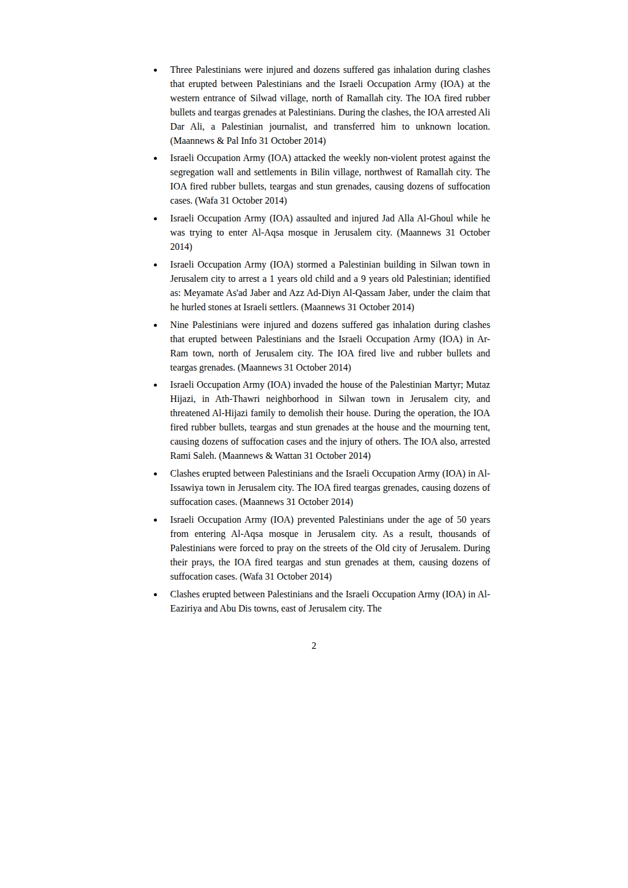Three Palestinians were injured and dozens suffered gas inhalation during clashes that erupted between Palestinians and the Israeli Occupation Army (IOA) at the western entrance of Silwad village, north of Ramallah city. The IOA fired rubber bullets and teargas grenades at Palestinians. During the clashes, the IOA arrested Ali Dar Ali, a Palestinian journalist, and transferred him to unknown location. (Maannews & Pal Info 31 October 2014)
Israeli Occupation Army (IOA) attacked the weekly non-violent protest against the segregation wall and settlements in Bilin village, northwest of Ramallah city. The IOA fired rubber bullets, teargas and stun grenades, causing dozens of suffocation cases. (Wafa 31 October 2014)
Israeli Occupation Army (IOA) assaulted and injured Jad Alla Al-Ghoul while he was trying to enter Al-Aqsa mosque in Jerusalem city. (Maannews 31 October 2014)
Israeli Occupation Army (IOA) stormed a Palestinian building in Silwan town in Jerusalem city to arrest a 1 years old child and a 9 years old Palestinian; identified as: Meyamate As'ad Jaber and Azz Ad-Diyn Al-Qassam Jaber, under the claim that he hurled stones at Israeli settlers. (Maannews 31 October 2014)
Nine Palestinians were injured and dozens suffered gas inhalation during clashes that erupted between Palestinians and the Israeli Occupation Army (IOA) in Ar-Ram town, north of Jerusalem city. The IOA fired live and rubber bullets and teargas grenades. (Maannews 31 October 2014)
Israeli Occupation Army (IOA) invaded the house of the Palestinian Martyr; Mutaz Hijazi, in Ath-Thawri neighborhood in Silwan town in Jerusalem city, and threatened Al-Hijazi family to demolish their house. During the operation, the IOA fired rubber bullets, teargas and stun grenades at the house and the mourning tent, causing dozens of suffocation cases and the injury of others. The IOA also, arrested Rami Saleh. (Maannews & Wattan 31 October 2014)
Clashes erupted between Palestinians and the Israeli Occupation Army (IOA) in Al-Issawiya town in Jerusalem city. The IOA fired teargas grenades, causing dozens of suffocation cases. (Maannews 31 October 2014)
Israeli Occupation Army (IOA) prevented Palestinians under the age of 50 years from entering Al-Aqsa mosque in Jerusalem city. As a result, thousands of Palestinians were forced to pray on the streets of the Old city of Jerusalem. During their prays, the IOA fired teargas and stun grenades at them, causing dozens of suffocation cases. (Wafa 31 October 2014)
Clashes erupted between Palestinians and the Israeli Occupation Army (IOA) in Al-Eaziriya and Abu Dis towns, east of Jerusalem city. The
2